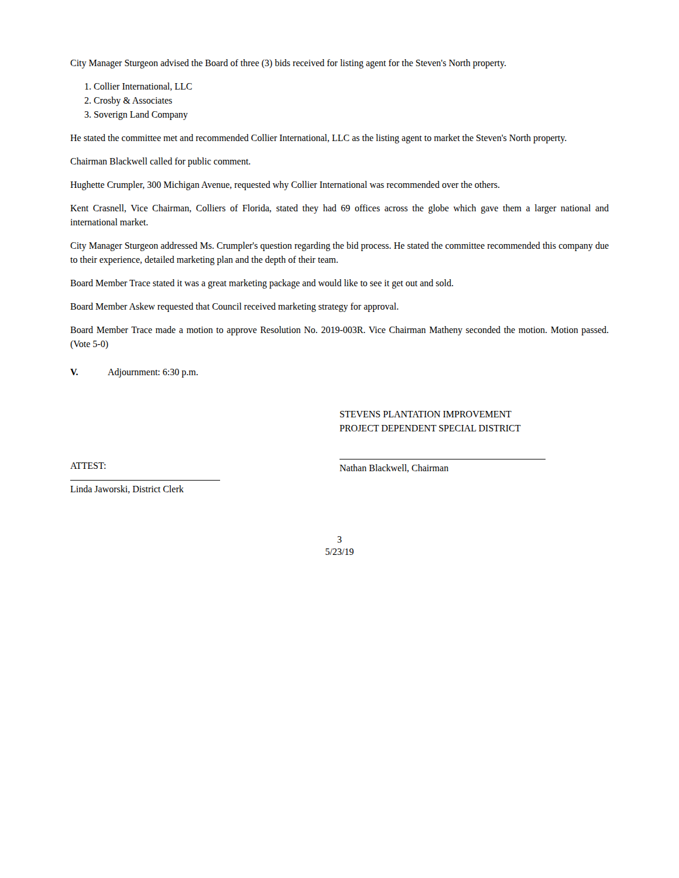City Manager Sturgeon advised the Board of three (3) bids received for listing agent for the Steven's North property.
Collier International, LLC
Crosby & Associates
Soverign Land Company
He stated the committee met and recommended Collier International, LLC as the listing agent to market the Steven's North property.
Chairman Blackwell called for public comment.
Hughette Crumpler, 300 Michigan Avenue, requested why Collier International was recommended over the others.
Kent Crasnell, Vice Chairman, Colliers of Florida, stated they had 69 offices across the globe which gave them a larger national and international market.
City Manager Sturgeon addressed Ms. Crumpler's question regarding the bid process. He stated the committee recommended this company due to their experience, detailed marketing plan and the depth of their team.
Board Member Trace stated it was a great marketing package and would like to see it get out and sold.
Board Member Askew requested that Council received marketing strategy for approval.
Board Member Trace made a motion to approve Resolution No. 2019-003R. Vice Chairman Matheny seconded the motion. Motion passed. (Vote 5-0)
V. Adjournment: 6:30 p.m.
| | STEVENS PLANTATION IMPROVEMENT PROJECT DEPENDENT SPECIAL DISTRICT |
| ATTEST: | Nathan Blackwell, Chairman |
| Linda Jaworski, District Clerk | |
3
5/23/19